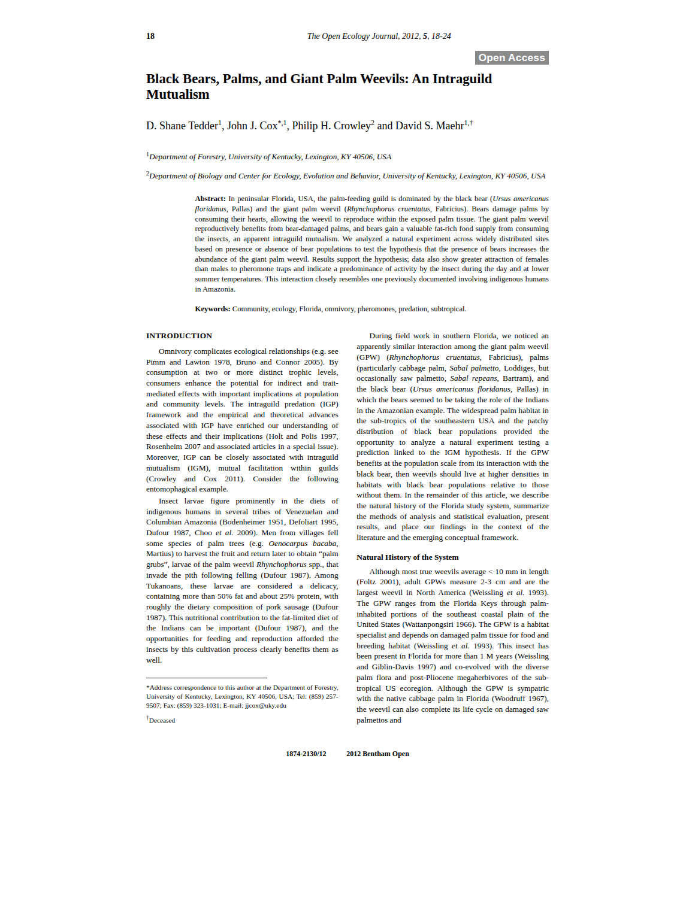18
The Open Ecology Journal, 2012, 5, 18-24
Open Access
Black Bears, Palms, and Giant Palm Weevils: An Intraguild Mutualism
D. Shane Tedder1, John J. Cox*,1, Philip H. Crowley2 and David S. Maehr1,†
1Department of Forestry, University of Kentucky, Lexington, KY 40506, USA
2Department of Biology and Center for Ecology, Evolution and Behavior, University of Kentucky, Lexington, KY 40506, USA
Abstract: In peninsular Florida, USA, the palm-feeding guild is dominated by the black bear (Ursus americanus floridanus, Pallas) and the giant palm weevil (Rhynchophorus cruentatus, Fabricius). Bears damage palms by consuming their hearts, allowing the weevil to reproduce within the exposed palm tissue. The giant palm weevil reproductively benefits from bear-damaged palms, and bears gain a valuable fat-rich food supply from consuming the insects, an apparent intraguild mutualism. We analyzed a natural experiment across widely distributed sites based on presence or absence of bear populations to test the hypothesis that the presence of bears increases the abundance of the giant palm weevil. Results support the hypothesis; data also show greater attraction of females than males to pheromone traps and indicate a predominance of activity by the insect during the day and at lower summer temperatures. This interaction closely resembles one previously documented involving indigenous humans in Amazonia.
Keywords: Community, ecology, Florida, omnivory, pheromones, predation, subtropical.
INTRODUCTION
Omnivory complicates ecological relationships (e.g. see Pimm and Lawton 1978, Bruno and Connor 2005). By consumption at two or more distinct trophic levels, consumers enhance the potential for indirect and trait-mediated effects with important implications at population and community levels. The intraguild predation (IGP) framework and the empirical and theoretical advances associated with IGP have enriched our understanding of these effects and their implications (Holt and Polis 1997, Rosenheim 2007 and associated articles in a special issue). Moreover, IGP can be closely associated with intraguild mutualism (IGM), mutual facilitation within guilds (Crowley and Cox 2011). Consider the following entomophagical example.
Insect larvae figure prominently in the diets of indigenous humans in several tribes of Venezuelan and Columbian Amazonia (Bodenheimer 1951, Defoliart 1995, Dufour 1987, Choo et al. 2009). Men from villages fell some species of palm trees (e.g. Oenocarpus bacaba, Martius) to harvest the fruit and return later to obtain “palm grubs”, larvae of the palm weevil Rhynchophorus spp., that invade the pith following felling (Dufour 1987). Among Tukanoans, these larvae are considered a delicacy, containing more than 50% fat and about 25% protein, with roughly the dietary composition of pork sausage (Dufour 1987). This nutritional contribution to the fat-limited diet of the Indians can be important (Dufour 1987), and the opportunities for feeding and reproduction afforded the insects by this cultivation process clearly benefits them as well.
*Address correspondence to this author at the Department of Forestry, University of Kentucky, Lexington, KY 40506, USA; Tel: (859) 257-9507; Fax: (859) 323-1031; E-mail: jjcox@uky.edu
†Deceased
During field work in southern Florida, we noticed an apparently similar interaction among the giant palm weevil (GPW) (Rhynchophorus cruentatus, Fabricius), palms (particularly cabbage palm, Sabal palmetto, Loddiges, but occasionally saw palmetto, Sabal repeans, Bartram), and the black bear (Ursus americanus floridanus, Pallas) in which the bears seemed to be taking the role of the Indians in the Amazonian example. The widespread palm habitat in the sub-tropics of the southeastern USA and the patchy distribution of black bear populations provided the opportunity to analyze a natural experiment testing a prediction linked to the IGM hypothesis. If the GPW benefits at the population scale from its interaction with the black bear, then weevils should live at higher densities in habitats with black bear populations relative to those without them. In the remainder of this article, we describe the natural history of the Florida study system, summarize the methods of analysis and statistical evaluation, present results, and place our findings in the context of the literature and the emerging conceptual framework.
Natural History of the System
Although most true weevils average < 10 mm in length (Foltz 2001), adult GPWs measure 2-3 cm and are the largest weevil in North America (Weissling et al. 1993). The GPW ranges from the Florida Keys through palm-inhabited portions of the southeast coastal plain of the United States (Wattanpongsiri 1966). The GPW is a habitat specialist and depends on damaged palm tissue for food and breeding habitat (Weissling et al. 1993). This insect has been present in Florida for more than 1 M years (Weissling and Giblin-Davis 1997) and co-evolved with the diverse palm flora and post-Pliocene megaherbivores of the sub-tropical US ecoregion. Although the GPW is sympatric with the native cabbage palm in Florida (Woodruff 1967), the weevil can also complete its life cycle on damaged saw palmettos and
1874-2130/122012 Bentham Open